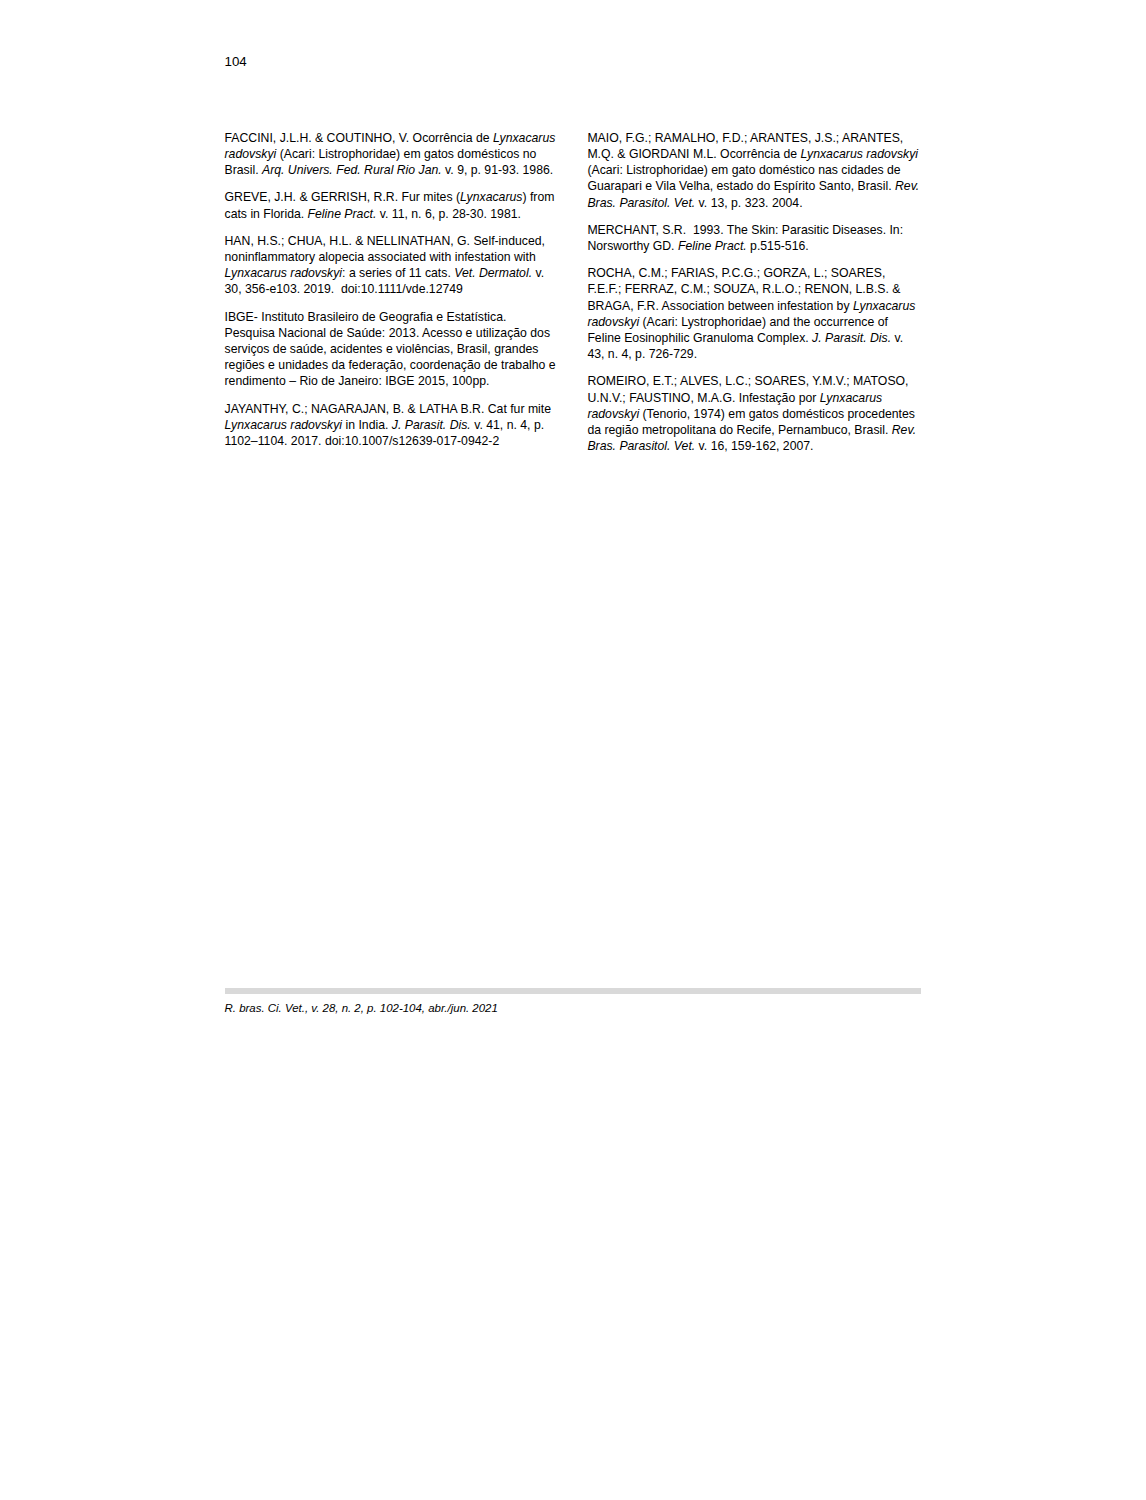104
FACCINI, J.L.H. & COUTINHO, V. Ocorrência de Lynxacarus radovskyi (Acari: Listrophoridae) em gatos domésticos no Brasil. Arq. Univers. Fed. Rural Rio Jan. v. 9, p. 91-93. 1986.
GREVE, J.H. & GERRISH, R.R. Fur mites (Lynxacarus) from cats in Florida. Feline Pract. v. 11, n. 6, p. 28-30. 1981.
HAN, H.S.; CHUA, H.L. & NELLINATHAN, G. Self-induced, noninflammatory alopecia associated with infestation with Lynxacarus radovskyi: a series of 11 cats. Vet. Dermatol. v. 30, 356-e103. 2019. doi:10.1111/vde.12749
IBGE- Instituto Brasileiro de Geografia e Estatística. Pesquisa Nacional de Saúde: 2013. Acesso e utilização dos serviços de saúde, acidentes e violências, Brasil, grandes regiões e unidades da federação, coordenação de trabalho e rendimento – Rio de Janeiro: IBGE 2015, 100pp.
JAYANTHY, C.; NAGARAJAN, B. & LATHA B.R. Cat fur mite Lynxacarus radovskyi in India. J. Parasit. Dis. v. 41, n. 4, p. 1102–1104. 2017. doi:10.1007/s12639-017-0942-2
MAIO, F.G.; RAMALHO, F.D.; ARANTES, J.S.; ARANTES, M.Q. & GIORDANI M.L. Ocorrência de Lynxacarus radovskyi (Acari: Listrophoridae) em gato doméstico nas cidades de Guarapari e Vila Velha, estado do Espírito Santo, Brasil. Rev. Bras. Parasitol. Vet. v. 13, p. 323. 2004.
MERCHANT, S.R. 1993. The Skin: Parasitic Diseases. In: Norsworthy GD. Feline Pract. p.515-516.
ROCHA, C.M.; FARIAS, P.C.G.; GORZA, L.; SOARES, F.E.F.; FERRAZ, C.M.; SOUZA, R.L.O.; RENON, L.B.S. & BRAGA, F.R. Association between infestation by Lynxacarus radovskyi (Acari: Lystrophoridae) and the occurrence of Feline Eosinophilic Granuloma Complex. J. Parasit. Dis. v. 43, n. 4, p. 726-729.
ROMEIRO, E.T.; ALVES, L.C.; SOARES, Y.M.V.; MATOSO, U.N.V.; FAUSTINO, M.A.G. Infestação por Lynxacarus radovskyi (Tenorio, 1974) em gatos domésticos procedentes da região metropolitana do Recife, Pernambuco, Brasil. Rev. Bras. Parasitol. Vet. v. 16, 159-162, 2007.
R. bras. Ci. Vet., v. 28, n. 2, p. 102-104, abr./jun. 2021